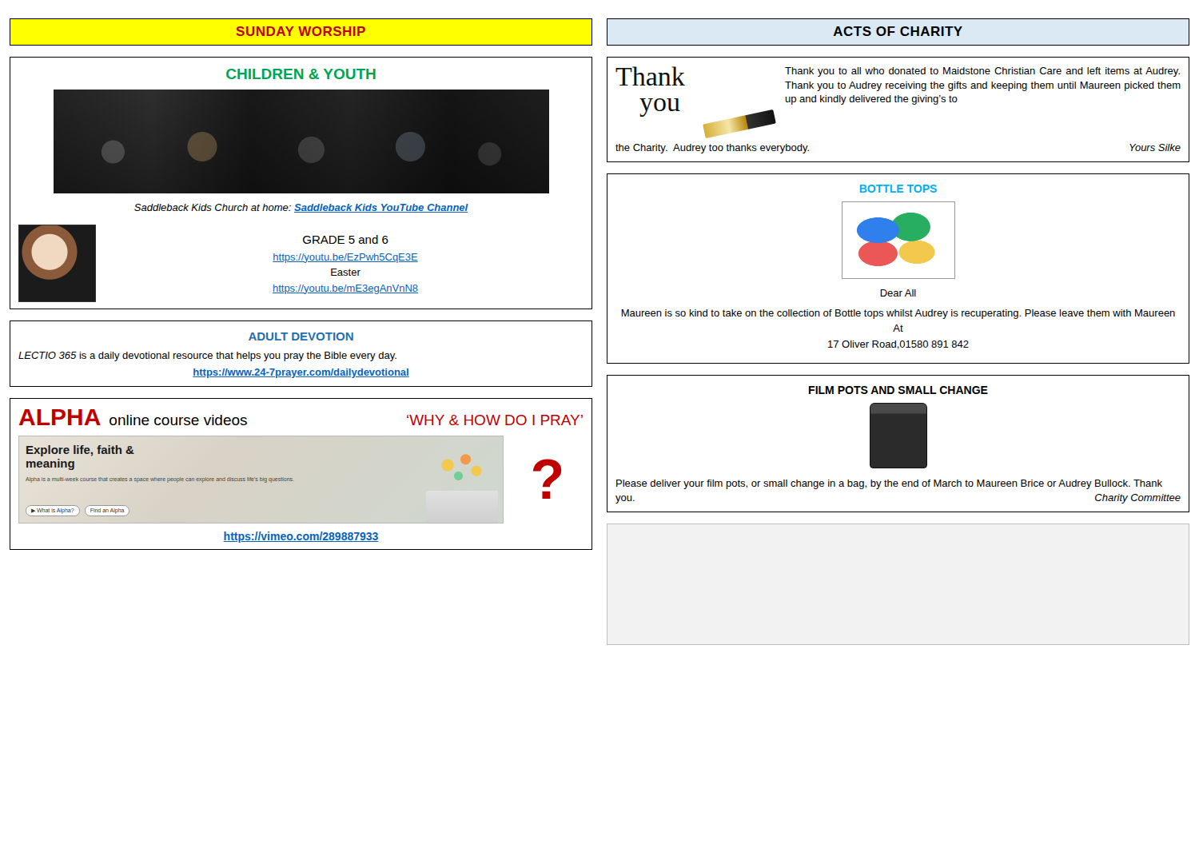SUNDAY WORSHIP
CHILDREN & YOUTH
Saddleback Kids Church at home: Saddleback Kids YouTube Channel
GRADE 5 and 6
https://youtu.be/EzPwh5CqE3E
Easter
https://youtu.be/mE3egAnVnN8
ADULT DEVOTION
LECTIO 365 is a daily devotional resource that helps you pray the Bible every day.
https://www.24-7prayer.com/dailydevotional
ALPHA online course videos ‘WHY & HOW DO I PRAY’
Explore life, faith &
meaning
Alpha is a multi-week course that creates a space where people can explore and discuss life's big questions.
▶ What is Alpha? Find an Alpha
?
https://vimeo.com/289887933
ACTS OF CHARITY
Thankyou
Thank you to all who donated to Maidstone Christian Care and left items at Audrey. Thank you to Audrey receiving the gifts and keeping them until Maureen picked them up and kindly delivered the giving’s to
the Charity. Audrey too thanks everybody. Yours Silke
BOTTLE TOPS
Dear All
Maureen is so kind to take on the collection of Bottle tops whilst Audrey is recuperating. Please leave them with Maureen
At
17 Oliver Road,01580 891 842
FILM POTS AND SMALL CHANGE
Please deliver your film pots, or small change in a bag, by the end of March to Maureen Brice or Audrey Bullock. Thank you. Charity Committee